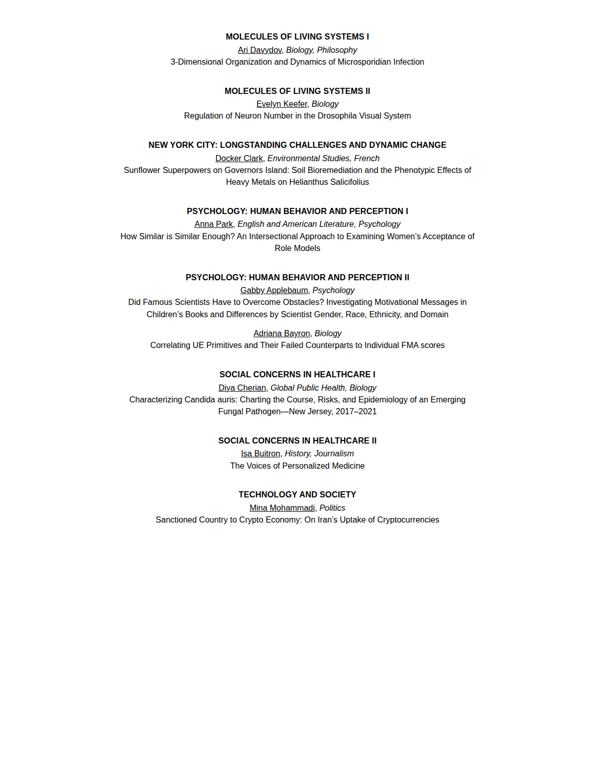Molecules of Living Systems I
Ari Davydov, Biology, Philosophy
3-Dimensional Organization and Dynamics of Microsporidian Infection
Molecules of Living Systems II
Evelyn Keefer, Biology
Regulation of Neuron Number in the Drosophila Visual System
New York City: Longstanding Challenges and Dynamic Change
Docker Clark, Environmental Studies, French
Sunflower Superpowers on Governors Island: Soil Bioremediation and the Phenotypic Effects of Heavy Metals on Helianthus Salicifolius
Psychology: Human Behavior and Perception I
Anna Park, English and American Literature, Psychology
How Similar is Similar Enough? An Intersectional Approach to Examining Women’s Acceptance of Role Models
Psychology: Human Behavior and Perception II
Gabby Applebaum, Psychology
Did Famous Scientists Have to Overcome Obstacles? Investigating Motivational Messages in Children’s Books and Differences by Scientist Gender, Race, Ethnicity, and Domain
Adriana Bayron, Biology
Correlating UE Primitives and Their Failed Counterparts to Individual FMA scores
Social Concerns in Healthcare I
Diya Cherian, Global Public Health, Biology
Characterizing Candida auris: Charting the Course, Risks, and Epidemiology of an Emerging Fungal Pathogen—New Jersey, 2017–2021
Social Concerns in Healthcare II
Isa Buitron, History, Journalism
The Voices of Personalized Medicine
Technology and Society
Mina Mohammadi, Politics
Sanctioned Country to Crypto Economy: On Iran’s Uptake of Cryptocurrencies